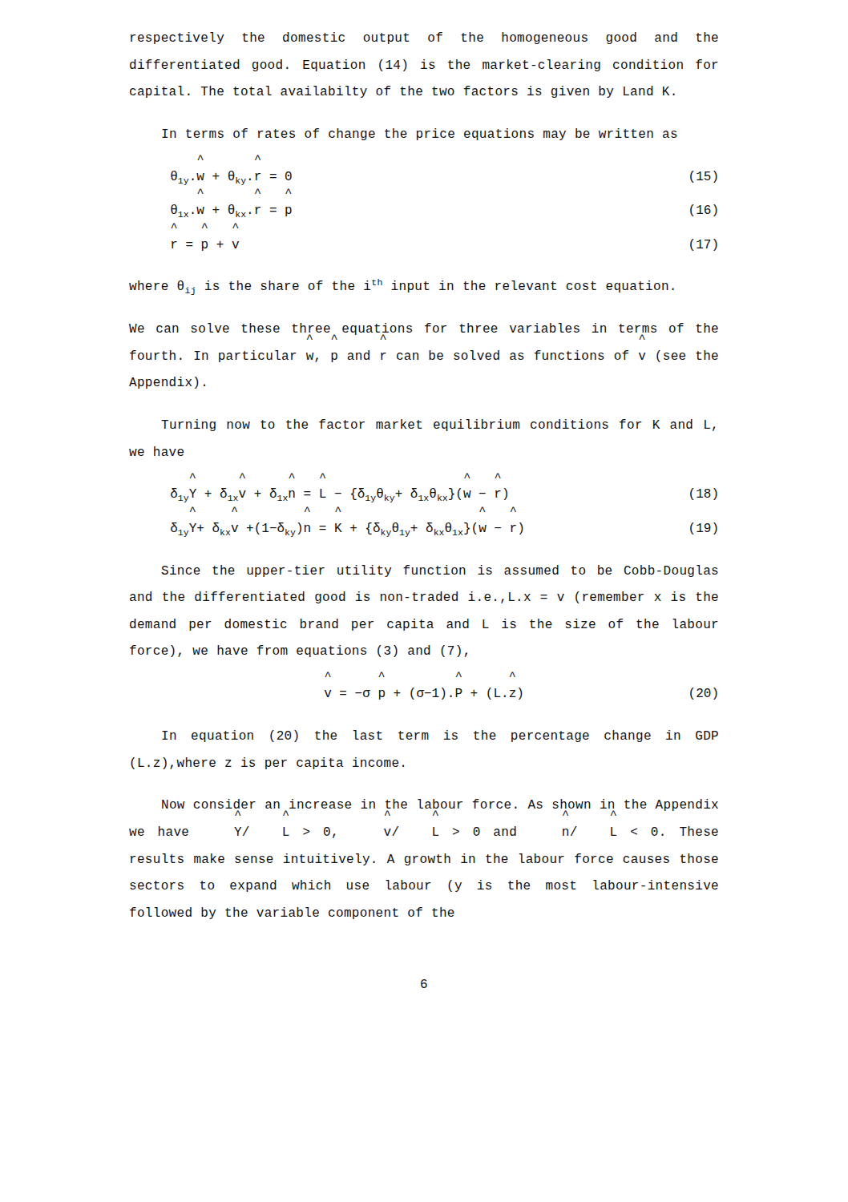respectively the domestic output of the homogeneous good and the differentiated good. Equation (14) is the market-clearing condition for capital. The total availabilty of the two factors is given by Land K.
In terms of rates of change the price equations may be written as
θ1y.w + θky.r = 0 (15)
θ1x.w + θkx.r = p (16)
r = p + v (17)
where θij is the share of the ith input in the relevant cost equation.
We can solve these three equations for three variables in terms of the fourth. In particular w, p and r can be solved as functions of v (see the Appendix).
Turning now to the factor market equilibrium conditions for K and L, we have
δ1yY + δ1xv + δ1xn = L − {δ1yθky+ δ1xθkx}(w − r) (18)
δ1yY+ δkxv +(1−δky)n = K + {δkyθ1y+ δkxθ1x}(w − r) (19)
Since the upper-tier utility function is assumed to be Cobb-Douglas and the differentiated good is non-traded i.e.,L.x = v (remember x is the demand per domestic brand per capita and L is the size of the labour force), we have from equations (3) and (7),
v = −σ p + (σ−1).P + (L.z) (20)
In equation (20) the last term is the percentage change in GDP (L.z),where z is per capita income.
Now consider an increase in the labour force. As shown in the Appendix we have Y/L > 0, v/L > 0 and n/L < 0. These results make sense intuitively. A growth in the labour force causes those sectors to expand which use labour (y is the most labour-intensive followed by the variable component of the
6